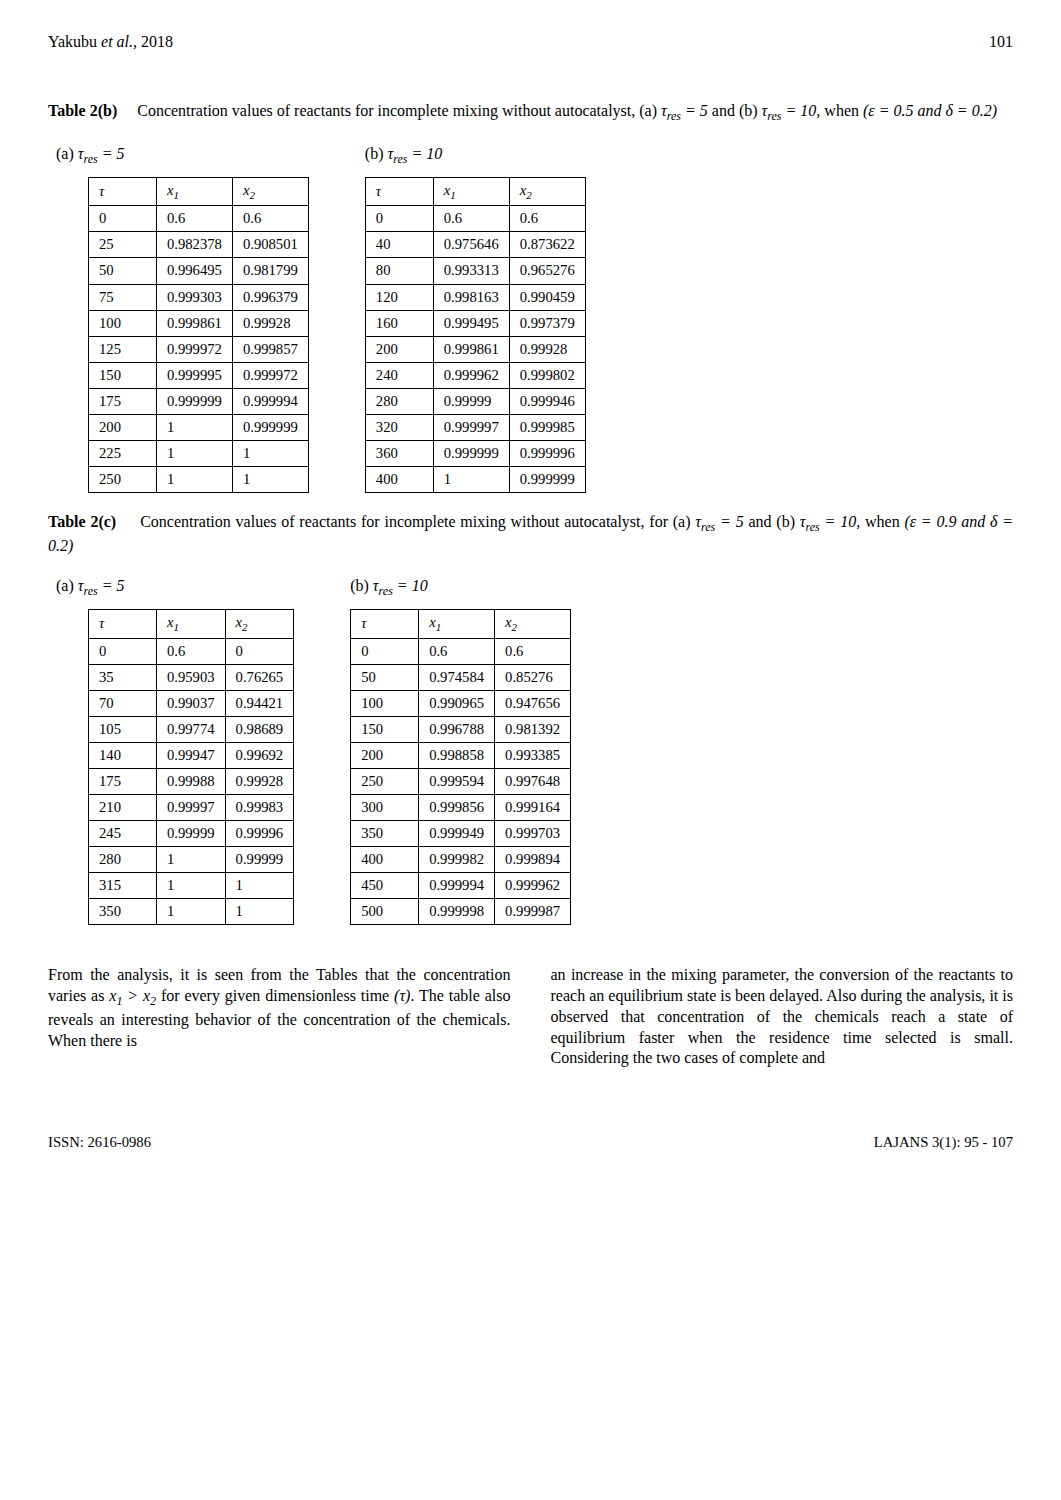Yakubu et al., 2018
101
Table 2(b) Concentration values of reactants for incomplete mixing without autocatalyst, (a) τres = 5 and (b) τres = 10, when (ε = 0.5 and δ = 0.2)
(a) τres = 5
| τ | x 1 | x 2 |
| --- | --- | --- |
| 0 | 0.6 | 0.6 |
| 25 | 0.982378 | 0.908501 |
| 50 | 0.996495 | 0.981799 |
| 75 | 0.999303 | 0.996379 |
| 100 | 0.999861 | 0.99928 |
| 125 | 0.999972 | 0.999857 |
| 150 | 0.999995 | 0.999972 |
| 175 | 0.999999 | 0.999994 |
| 200 | 1 | 0.999999 |
| 225 | 1 | 1 |
| 250 | 1 | 1 |
(b) τres = 10
| τ | x 1 | x 2 |
| --- | --- | --- |
| 0 | 0.6 | 0.6 |
| 40 | 0.975646 | 0.873622 |
| 80 | 0.993313 | 0.965276 |
| 120 | 0.998163 | 0.990459 |
| 160 | 0.999495 | 0.997379 |
| 200 | 0.999861 | 0.99928 |
| 240 | 0.999962 | 0.999802 |
| 280 | 0.99999 | 0.999946 |
| 320 | 0.999997 | 0.999985 |
| 360 | 0.999999 | 0.999996 |
| 400 | 1 | 0.999999 |
Table 2(c) Concentration values of reactants for incomplete mixing without autocatalyst, for (a) τres = 5 and (b) τres = 10, when (ε = 0.9 and δ = 0.2)
(a) τres = 5
| τ | x 1 | x 2 |
| --- | --- | --- |
| 0 | 0.6 | 0 |
| 35 | 0.95903 | 0.76265 |
| 70 | 0.99037 | 0.94421 |
| 105 | 0.99774 | 0.98689 |
| 140 | 0.99947 | 0.99692 |
| 175 | 0.99988 | 0.99928 |
| 210 | 0.99997 | 0.99983 |
| 245 | 0.99999 | 0.99996 |
| 280 | 1 | 0.99999 |
| 315 | 1 | 1 |
| 350 | 1 | 1 |
(b) τres = 10
| τ | x 1 | x 2 |
| --- | --- | --- |
| 0 | 0.6 | 0.6 |
| 50 | 0.974584 | 0.85276 |
| 100 | 0.990965 | 0.947656 |
| 150 | 0.996788 | 0.981392 |
| 200 | 0.998858 | 0.993385 |
| 250 | 0.999594 | 0.997648 |
| 300 | 0.999856 | 0.999164 |
| 350 | 0.999949 | 0.999703 |
| 400 | 0.999982 | 0.999894 |
| 450 | 0.999994 | 0.999962 |
| 500 | 0.999998 | 0.999987 |
From the analysis, it is seen from the Tables that the concentration varies as x1 > x2 for every given dimensionless time (τ). The table also reveals an interesting behavior of the concentration of the chemicals. When there is
an increase in the mixing parameter, the conversion of the reactants to reach an equilibrium state is been delayed. Also during the analysis, it is observed that concentration of the chemicals reach a state of equilibrium faster when the residence time selected is small. Considering the two cases of complete and
ISSN: 2616-0986
LAJANS 3(1): 95 - 107